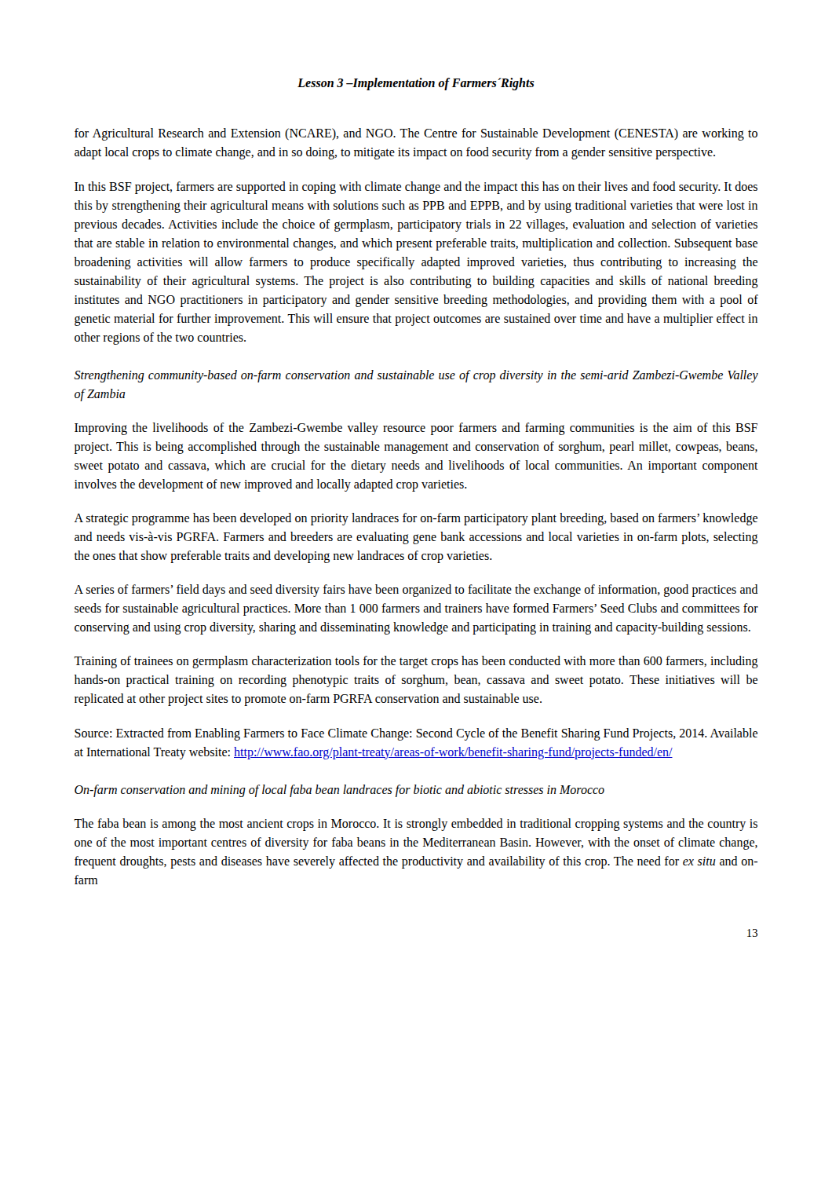Lesson 3 –Implementation of Farmers´Rights
for Agricultural Research and Extension (NCARE), and NGO. The Centre for Sustainable Development (CENESTA) are working to adapt local crops to climate change, and in so doing, to mitigate its impact on food security from a gender sensitive perspective.
In this BSF project, farmers are supported in coping with climate change and the impact this has on their lives and food security. It does this by strengthening their agricultural means with solutions such as PPB and EPPB, and by using traditional varieties that were lost in previous decades. Activities include the choice of germplasm, participatory trials in 22 villages, evaluation and selection of varieties that are stable in relation to environmental changes, and which present preferable traits, multiplication and collection. Subsequent base broadening activities will allow farmers to produce specifically adapted improved varieties, thus contributing to increasing the sustainability of their agricultural systems. The project is also contributing to building capacities and skills of national breeding institutes and NGO practitioners in participatory and gender sensitive breeding methodologies, and providing them with a pool of genetic material for further improvement. This will ensure that project outcomes are sustained over time and have a multiplier effect in other regions of the two countries.
Strengthening community-based on-farm conservation and sustainable use of crop diversity in the semi-arid Zambezi-Gwembe Valley of Zambia
Improving the livelihoods of the Zambezi-Gwembe valley resource poor farmers and farming communities is the aim of this BSF project. This is being accomplished through the sustainable management and conservation of sorghum, pearl millet, cowpeas, beans, sweet potato and cassava, which are crucial for the dietary needs and livelihoods of local communities. An important component involves the development of new improved and locally adapted crop varieties.
A strategic programme has been developed on priority landraces for on-farm participatory plant breeding, based on farmers’ knowledge and needs vis-à-vis PGRFA. Farmers and breeders are evaluating gene bank accessions and local varieties in on-farm plots, selecting the ones that show preferable traits and developing new landraces of crop varieties.
A series of farmers’ field days and seed diversity fairs have been organized to facilitate the exchange of information, good practices and seeds for sustainable agricultural practices. More than 1 000 farmers and trainers have formed Farmers’ Seed Clubs and committees for conserving and using crop diversity, sharing and disseminating knowledge and participating in training and capacity-building sessions.
Training of trainees on germplasm characterization tools for the target crops has been conducted with more than 600 farmers, including hands-on practical training on recording phenotypic traits of sorghum, bean, cassava and sweet potato. These initiatives will be replicated at other project sites to promote on-farm PGRFA conservation and sustainable use.
Source: Extracted from Enabling Farmers to Face Climate Change: Second Cycle of the Benefit Sharing Fund Projects, 2014. Available at International Treaty website: http://www.fao.org/plant-treaty/areas-of-work/benefit-sharing-fund/projects-funded/en/
On-farm conservation and mining of local faba bean landraces for biotic and abiotic stresses in Morocco
The faba bean is among the most ancient crops in Morocco. It is strongly embedded in traditional cropping systems and the country is one of the most important centres of diversity for faba beans in the Mediterranean Basin. However, with the onset of climate change, frequent droughts, pests and diseases have severely affected the productivity and availability of this crop. The need for ex situ and on-farm
13